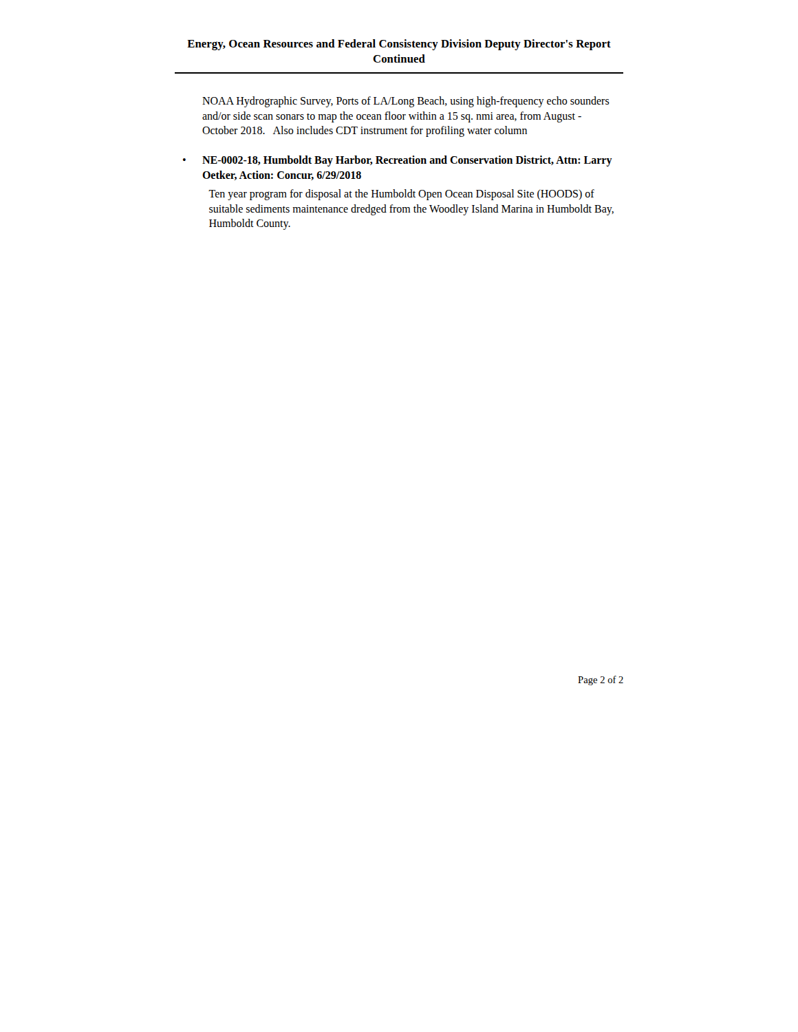Energy, Ocean Resources and Federal Consistency Division Deputy Director's Report Continued
NOAA Hydrographic Survey, Ports of LA/Long Beach, using high-frequency echo sounders and/or side scan sonars to map the ocean floor within a 15 sq. nmi area, from August -October 2018. Also includes CDT instrument for profiling water column
NE-0002-18, Humboldt Bay Harbor, Recreation and Conservation District, Attn: Larry Oetker, Action: Concur, 6/29/2018
Ten year program for disposal at the Humboldt Open Ocean Disposal Site (HOODS) of suitable sediments maintenance dredged from the Woodley Island Marina in Humboldt Bay, Humboldt County.
Page 2 of 2